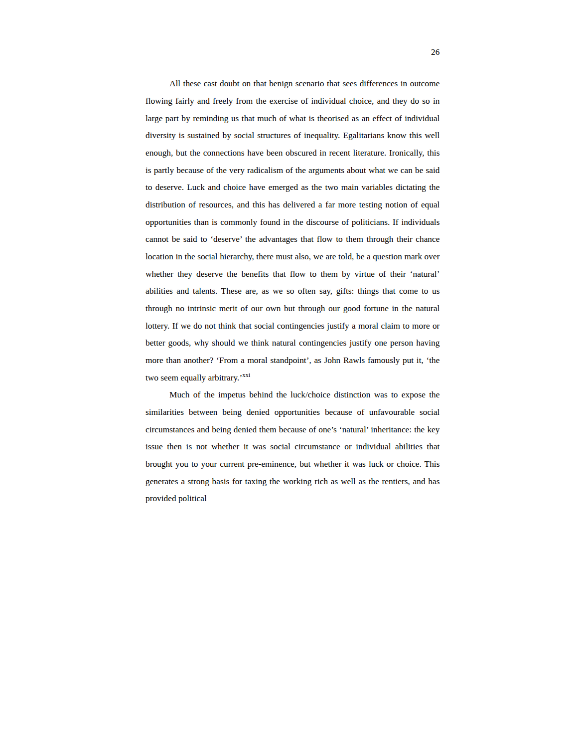26
All these cast doubt on that benign scenario that sees differences in outcome flowing fairly and freely from the exercise of individual choice, and they do so in large part by reminding us that much of what is theorised as an effect of individual diversity is sustained by social structures of inequality. Egalitarians know this well enough, but the connections have been obscured in recent literature. Ironically, this is partly because of the very radicalism of the arguments about what we can be said to deserve. Luck and choice have emerged as the two main variables dictating the distribution of resources, and this has delivered a far more testing notion of equal opportunities than is commonly found in the discourse of politicians. If individuals cannot be said to ‘deserve’ the advantages that flow to them through their chance location in the social hierarchy, there must also, we are told, be a question mark over whether they deserve the benefits that flow to them by virtue of their ‘natural’ abilities and talents. These are, as we so often say, gifts: things that come to us through no intrinsic merit of our own but through our good fortune in the natural lottery. If we do not think that social contingencies justify a moral claim to more or better goods, why should we think natural contingencies justify one person having more than another? ‘From a moral standpoint’, as John Rawls famously put it, ‘the two seem equally arbitrary.’xxi
Much of the impetus behind the luck/choice distinction was to expose the similarities between being denied opportunities because of unfavourable social circumstances and being denied them because of one’s ‘natural’ inheritance: the key issue then is not whether it was social circumstance or individual abilities that brought you to your current pre-eminence, but whether it was luck or choice. This generates a strong basis for taxing the working rich as well as the rentiers, and has provided political